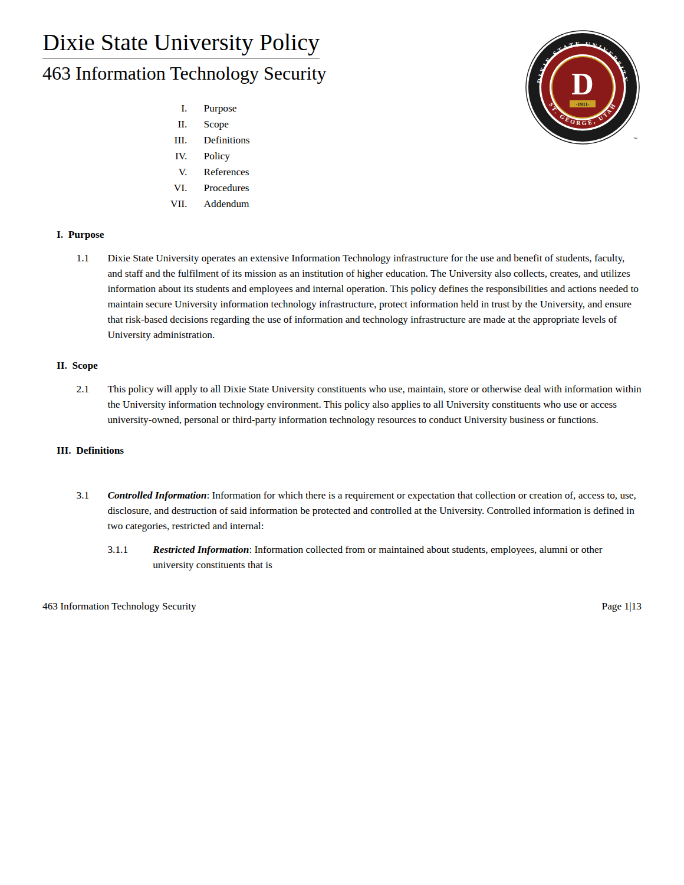Dixie State University Seal DIXIE STATE UNIVERSITY ST. GEORGE, UTAH D ·1911· ™
Dixie State University Policy
463 Information Technology Security
Purpose
Scope
Definitions
Policy
References
Procedures
Addendum
I. Purpose
1.1 Dixie State University operates an extensive Information Technology infrastructure for the use and benefit of students, faculty, and staff and the fulfilment of its mission as an institution of higher education. The University also collects, creates, and utilizes information about its students and employees and internal operation. This policy defines the responsibilities and actions needed to maintain secure University information technology infrastructure, protect information held in trust by the University, and ensure that risk-based decisions regarding the use of information and technology infrastructure are made at the appropriate levels of University administration.
II. Scope
2.1 This policy will apply to all Dixie State University constituents who use, maintain, store or otherwise deal with information within the University information technology environment. This policy also applies to all University constituents who use or access university-owned, personal or third-party information technology resources to conduct University business or functions.
III. Definitions
3.1 Controlled Information: Information for which there is a requirement or expectation that collection or creation of, access to, use, disclosure, and destruction of said information be protected and controlled at the University. Controlled information is defined in two categories, restricted and internal:
3.1.1 Restricted Information: Information collected from or maintained about students, employees, alumni or other university constituents that is
463 Information Technology Security Page 1|13